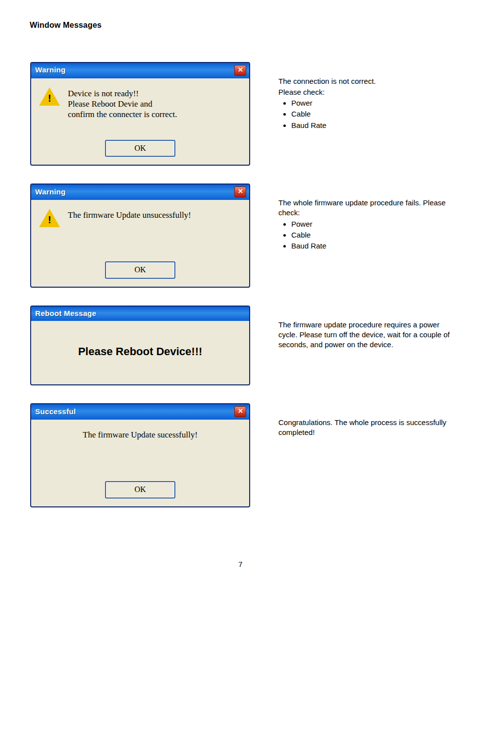Window Messages
| Warning ✕ Device is not ready!! Please Reboot Devie and confirm the connecter is correct. OK | The connection is not correct. Please check: Power Cable Baud Rate |
| Warning ✕ The firmware Update unsucessfully! OK | The whole firmware update procedure fails. Please check: Power Cable Baud Rate |
| Reboot Message Please Reboot Device!!! | The firmware update procedure requires a power cycle. Please turn off the device, wait for a couple of seconds, and power on the device. |
| Successful ✕ The firmware Update sucessfully! OK | Congratulations. The whole process is successfully completed! |
7